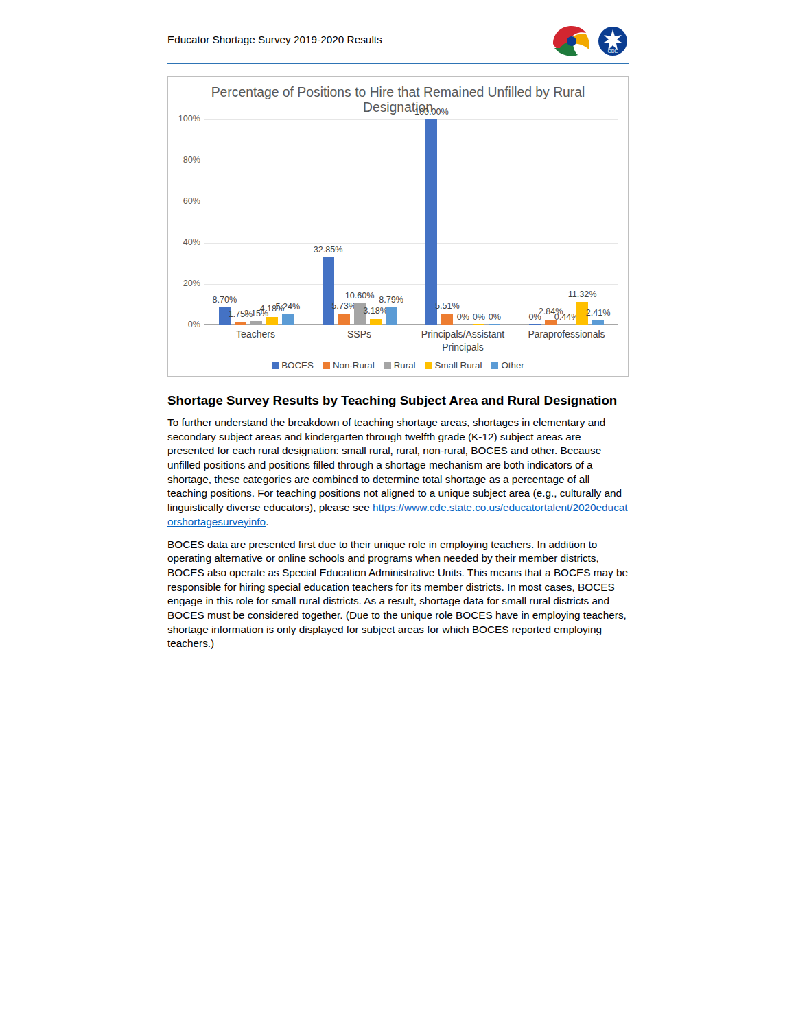Educator Shortage Survey 2019-2020 Results
CDE
Percentage of Positions to Hire that Remained Unfilled by Rural
Designation
100%
80%
60%
40%
20%
0%
8.70%
1.75%
2.15%
4.18%
5.24%
32.85%
5.73%
10.60%
3.18%
8.79%
100.00%
5.51%
0%
0%
0%
0%
2.84%
0.44%
11.32%
2.41%
Teachers
SSPs
Principals/Assistant Principals
Paraprofessionals
BOCES
Non-Rural
Rural
Small Rural
Other
Shortage Survey Results by Teaching Subject Area and Rural Designation
To further understand the breakdown of teaching shortage areas, shortages in elementary and secondary subject areas and kindergarten through twelfth grade (K-12) subject areas are presented for each rural designation: small rural, rural, non-rural, BOCES and other. Because unfilled positions and positions filled through a shortage mechanism are both indicators of a shortage, these categories are combined to determine total shortage as a percentage of all teaching positions. For teaching positions not aligned to a unique subject area (e.g., culturally and linguistically diverse educators), please see https://www.cde.state.co.us/educatortalent/2020educatorshortagesurveyinfo.
BOCES data are presented first due to their unique role in employing teachers. In addition to operating alternative or online schools and programs when needed by their member districts, BOCES also operate as Special Education Administrative Units. This means that a BOCES may be responsible for hiring special education teachers for its member districts. In most cases, BOCES engage in this role for small rural districts. As a result, shortage data for small rural districts and BOCES must be considered together. (Due to the unique role BOCES have in employing teachers, shortage information is only displayed for subject areas for which BOCES reported employing teachers.)